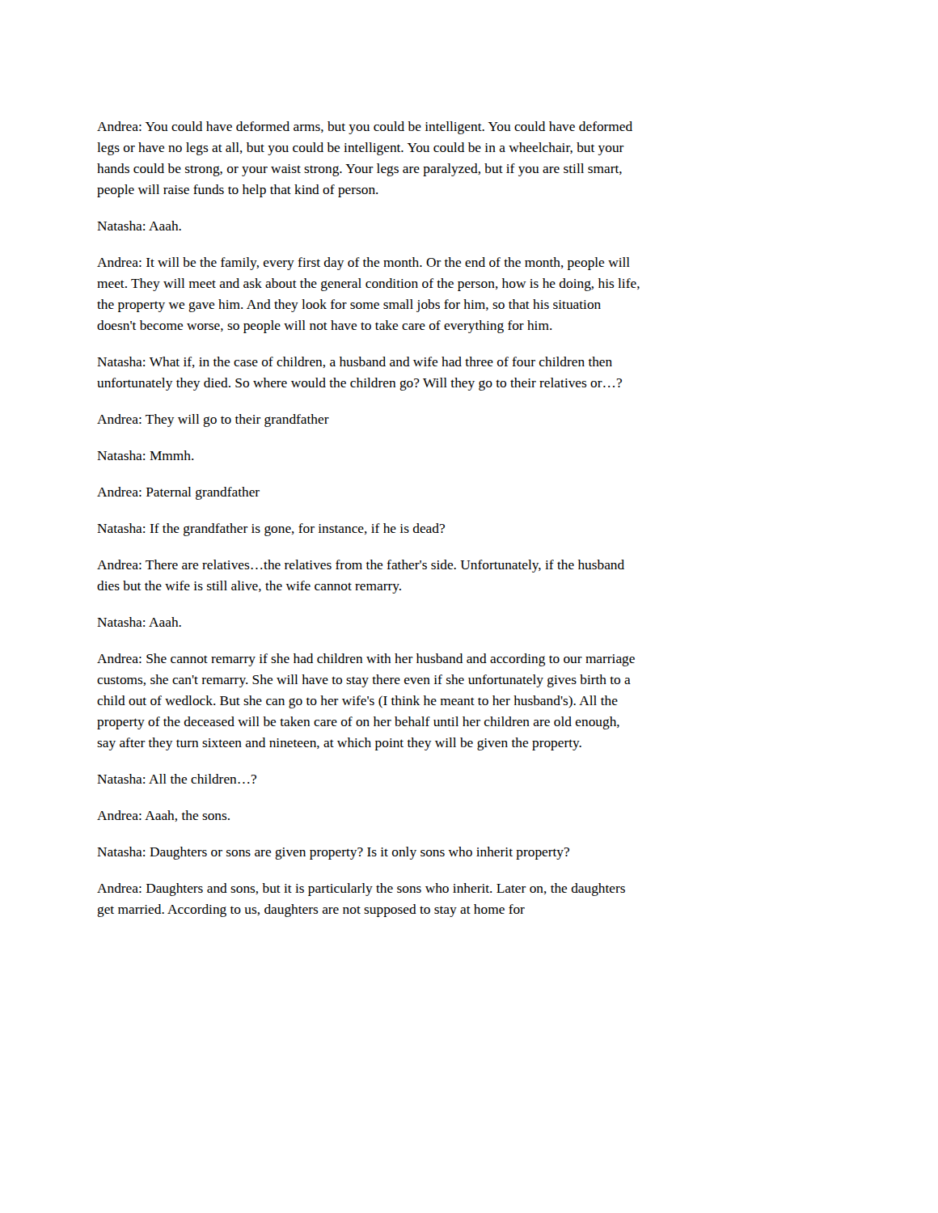Andrea: You could have deformed arms, but you could be intelligent. You could have deformed legs or have no legs at all, but you could be intelligent. You could be in a wheelchair, but your hands could be strong, or your waist strong. Your legs are paralyzed, but if you are still smart, people will raise funds to help that kind of person.
Natasha: Aaah.
Andrea: It will be the family, every first day of the month. Or the end of the month, people will meet. They will meet and ask about the general condition of the person, how is he doing, his life, the property we gave him. And they look for some small jobs for him, so that his situation doesn't become worse, so people will not have to take care of everything for him.
Natasha: What if, in the case of children, a husband and wife had three of four children then unfortunately they died. So where would the children go? Will they go to their relatives or…?
Andrea: They will go to their grandfather
Natasha: Mmmh.
Andrea: Paternal grandfather
Natasha: If the grandfather is gone, for instance, if he is dead?
Andrea: There are relatives…the relatives from the father's side. Unfortunately, if the husband dies but the wife is still alive, the wife cannot remarry.
Natasha: Aaah.
Andrea: She cannot remarry if she had children with her husband and according to our marriage customs, she can't remarry. She will have to stay there even if she unfortunately gives birth to a child out of wedlock. But she can go to her wife's (I think he meant to her husband's). All the property of the deceased will be taken care of on her behalf until her children are old enough, say after they turn sixteen and nineteen, at which point they will be given the property.
Natasha: All the children…?
Andrea: Aaah, the sons.
Natasha: Daughters or sons are given property? Is it only sons who inherit property?
Andrea: Daughters and sons, but it is particularly the sons who inherit. Later on, the daughters get married. According to us, daughters are not supposed to stay at home for